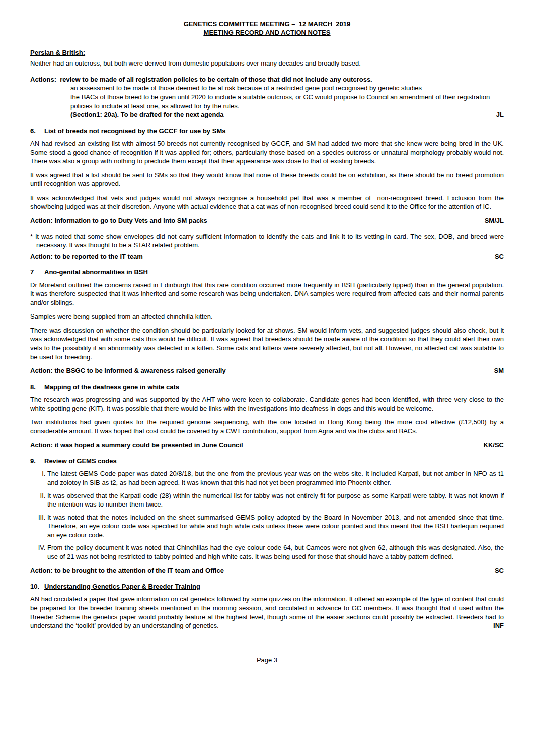GENETICS COMMITTEE MEETING – 12 MARCH 2019
MEETING RECORD AND ACTION NOTES
Persian & British:
Neither had an outcross, but both were derived from domestic populations over many decades and broadly based.
Actions: review to be made of all registration policies to be certain of those that did not include any outcross.
an assessment to be made of those deemed to be at risk because of a restricted gene pool recognised by genetic studies
the BACs of those breed to be given until 2020 to include a suitable outcross, or GC would propose to Council an amendment of their registration policies to include at least one, as allowed for by the rules.
(Section1: 20a). To be drafted for the next agenda JL
6. List of breeds not recognised by the GCCF for use by SMs
AN had revised an existing list with almost 50 breeds not currently recognised by GCCF, and SM had added two more that she knew were being bred in the UK. Some stood a good chance of recognition if it was applied for; others, particularly those based on a species outcross or unnatural morphology probably would not. There was also a group with nothing to preclude them except that their appearance was close to that of existing breeds.
It was agreed that a list should be sent to SMs so that they would know that none of these breeds could be on exhibition, as there should be no breed promotion until recognition was approved.
It was acknowledged that vets and judges would not always recognise a household pet that was a member of non-recognised breed. Exclusion from the show/being judged was at their discretion. Anyone with actual evidence that a cat was of non-recognised breed could send it to the Office for the attention of IC.
Action: information to go to Duty Vets and into SM packs SM/JL
* It was noted that some show envelopes did not carry sufficient information to identify the cats and link it to its vetting-in card. The sex, DOB, and breed were necessary. It was thought to be a STAR related problem.
Action: to be reported to the IT team SC
7 Ano-genital abnormalities in BSH
Dr Moreland outlined the concerns raised in Edinburgh that this rare condition occurred more frequently in BSH (particularly tipped) than in the general population. It was therefore suspected that it was inherited and some research was being undertaken. DNA samples were required from affected cats and their normal parents and/or siblings.
Samples were being supplied from an affected chinchilla kitten.
There was discussion on whether the condition should be particularly looked for at shows. SM would inform vets, and suggested judges should also check, but it was acknowledged that with some cats this would be difficult. It was agreed that breeders should be made aware of the condition so that they could alert their own vets to the possibility if an abnormality was detected in a kitten. Some cats and kittens were severely affected, but not all. However, no affected cat was suitable to be used for breeding.
Action: the BSGC to be informed & awareness raised generally SM
8. Mapping of the deafness gene in white cats
The research was progressing and was supported by the AHT who were keen to collaborate. Candidate genes had been identified, with three very close to the white spotting gene (KIT). It was possible that there would be links with the investigations into deafness in dogs and this would be welcome.
Two institutions had given quotes for the required genome sequencing, with the one located in Hong Kong being the more cost effective (£12,500) by a considerable amount. It was hoped that cost could be covered by a CWT contribution, support from Agria and via the clubs and BACs.
Action: it was hoped a summary could be presented in June Council KK/SC
9. Review of GEMS codes
The latest GEMS Code paper was dated 20/8/18, but the one from the previous year was on the webs site. It included Karpati, but not amber in NFO as t1 and zolotoy in SIB as t2, as had been agreed. It was known that this had not yet been programmed into Phoenix either.
It was observed that the Karpati code (28) within the numerical list for tabby was not entirely fit for purpose as some Karpati were tabby. It was not known if the intention was to number them twice.
It was noted that the notes included on the sheet summarised GEMS policy adopted by the Board in November 2013, and not amended since that time. Therefore, an eye colour code was specified for white and high white cats unless these were colour pointed and this meant that the BSH harlequin required an eye colour code.
From the policy document it was noted that Chinchillas had the eye colour code 64, but Cameos were not given 62, although this was designated. Also, the use of 21 was not being restricted to tabby pointed and high white cats. It was being used for those that should have a tabby pattern defined.
Action: to be brought to the attention of the IT team and Office SC
10. Understanding Genetics Paper & Breeder Training
AN had circulated a paper that gave information on cat genetics followed by some quizzes on the information. It offered an example of the type of content that could be prepared for the breeder training sheets mentioned in the morning session, and circulated in advance to GC members. It was thought that if used within the Breeder Scheme the genetics paper would probably feature at the highest level, though some of the easier sections could possibly be extracted. Breeders had to understand the ‘toolkit’ provided by an understanding of genetics. INF
Page 3